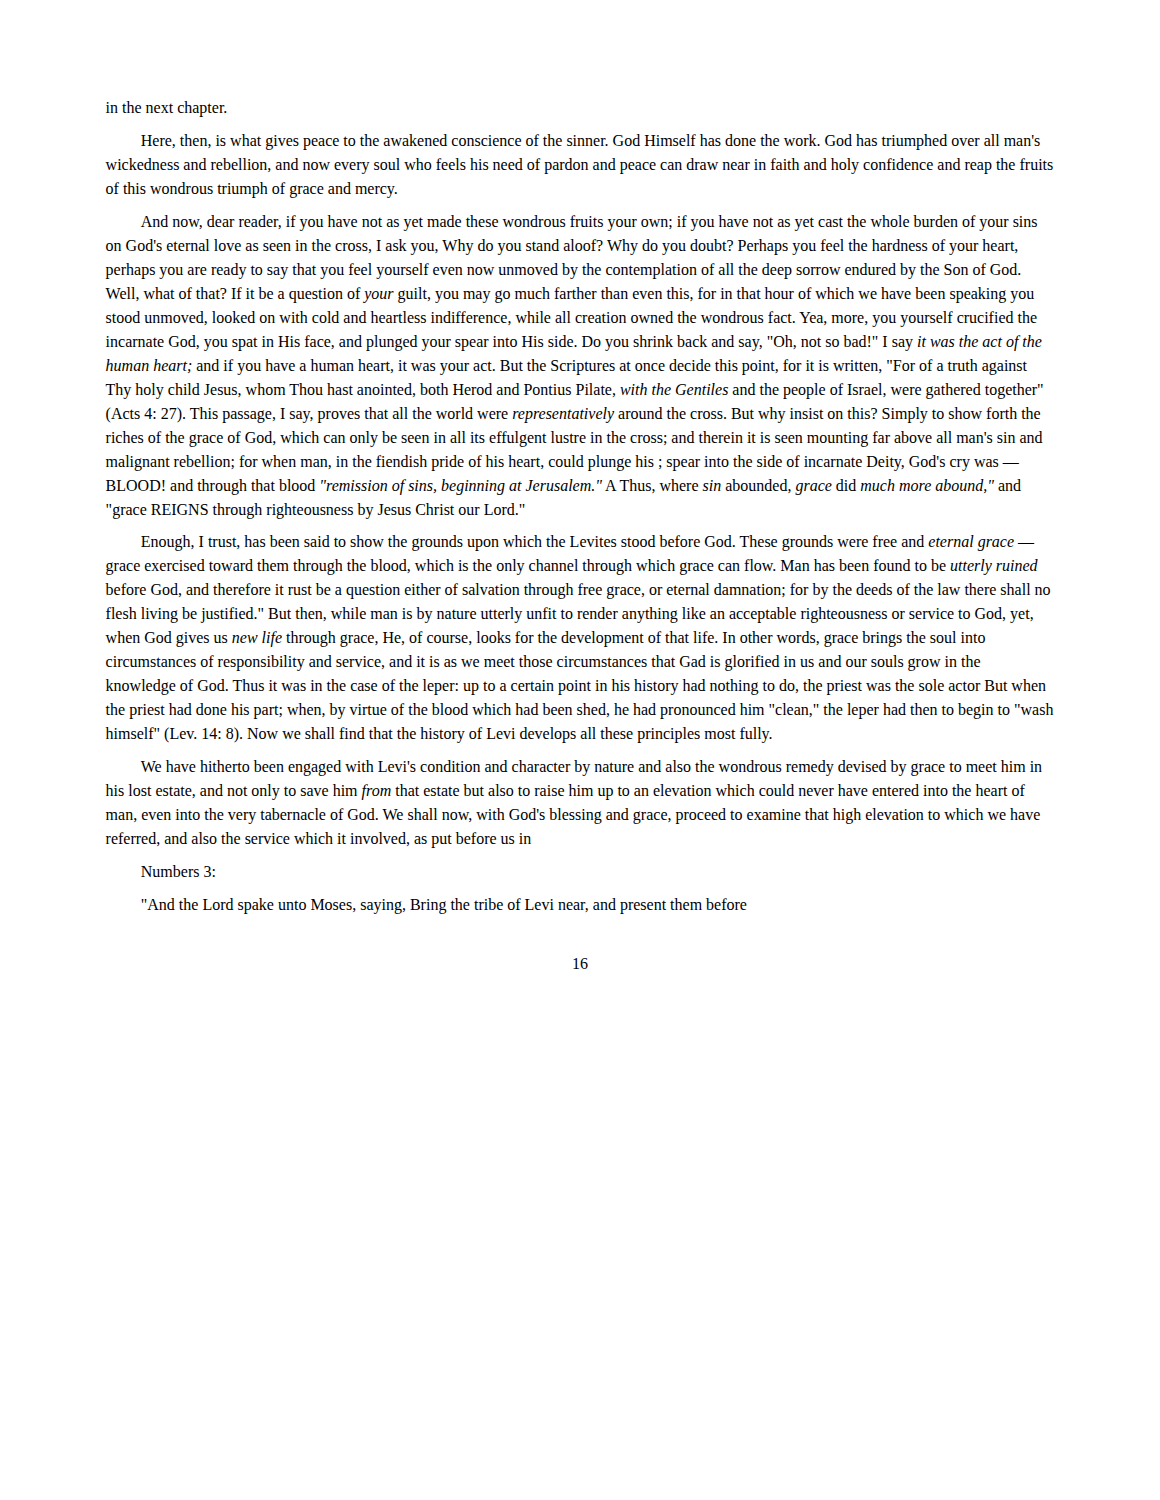in the next chapter.
Here, then, is what gives peace to the awakened conscience of the sinner. God Himself has done the work. God has triumphed over all man's wickedness and rebellion, and now every soul who feels his need of pardon and peace can draw near in faith and holy confidence and reap the fruits of this wondrous triumph of grace and mercy.
And now, dear reader, if you have not as yet made these wondrous fruits your own; if you have not as yet cast the whole burden of your sins on God's eternal love as seen in the cross, I ask you, Why do you stand aloof? Why do you doubt? Perhaps you feel the hardness of your heart, perhaps you are ready to say that you feel yourself even now unmoved by the contemplation of all the deep sorrow endured by the Son of God. Well, what of that? If it be a question of your guilt, you may go much farther than even this, for in that hour of which we have been speaking you stood unmoved, looked on with cold and heartless indifference, while all creation owned the wondrous fact. Yea, more, you yourself crucified the incarnate God, you spat in His face, and plunged your spear into His side. Do you shrink back and say, "Oh, not so bad!" I say it was the act of the human heart; and if you have a human heart, it was your act. But the Scriptures at once decide this point, for it is written, "For of a truth against Thy holy child Jesus, whom Thou hast anointed, both Herod and Pontius Pilate, with the Gentiles and the people of Israel, were gathered together" (Acts 4: 27). This passage, I say, proves that all the world were representatively around the cross. But why insist on this? Simply to show forth the riches of the grace of God, which can only be seen in all its effulgent lustre in the cross; and therein it is seen mounting far above all man's sin and malignant rebellion; for when man, in the fiendish pride of his heart, could plunge his ; spear into the side of incarnate Deity, God's cry was — BLOOD! and through that blood "remission of sins, beginning at Jerusalem." A Thus, where sin abounded, grace did much more abound," and "grace REIGNS through righteousness by Jesus Christ our Lord."
Enough, I trust, has been said to show the grounds upon which the Levites stood before God. These grounds were free and eternal grace — grace exercised toward them through the blood, which is the only channel through which grace can flow. Man has been found to be utterly ruined before God, and therefore it rust be a question either of salvation through free grace, or eternal damnation; for by the deeds of the law there shall no flesh living be justified." But then, while man is by nature utterly unfit to render anything like an acceptable righteousness or service to God, yet, when God gives us new life through grace, He, of course, looks for the development of that life. In other words, grace brings the soul into circumstances of responsibility and service, and it is as we meet those circumstances that Gad is glorified in us and our souls grow in the knowledge of God. Thus it was in the case of the leper: up to a certain point in his history had nothing to do, the priest was the sole actor But when the priest had done his part; when, by virtue of the blood which had been shed, he had pronounced him "clean," the leper had then to begin to "wash himself" (Lev. 14: 8). Now we shall find that the history of Levi develops all these principles most fully.
We have hitherto been engaged with Levi's condition and character by nature and also the wondrous remedy devised by grace to meet him in his lost estate, and not only to save him from that estate but also to raise him up to an elevation which could never have entered into the heart of man, even into the very tabernacle of God. We shall now, with God's blessing and grace, proceed to examine that high elevation to which we have referred, and also the service which it involved, as put before us in
Numbers 3:
"And the Lord spake unto Moses, saying, Bring the tribe of Levi near, and present them before
16